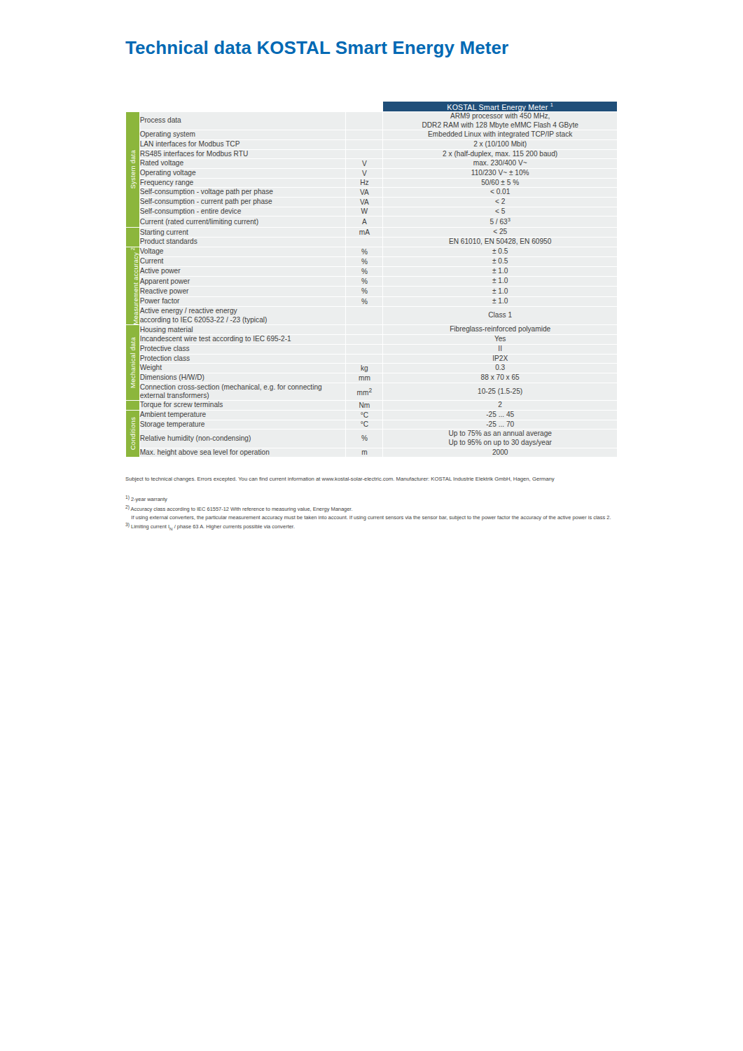Technical data KOSTAL Smart Energy Meter
| | | | KOSTAL Smart Energy Meter 1 |
| --- | --- | --- | --- |
| System data | Process data | | ARM9 processor with 450 MHz, DDR2 RAM with 128 Mbyte eMMC Flash 4 GByte |
| Operating system | | Embedded Linux with integrated TCP/IP stack |
| LAN interfaces for Modbus TCP | | 2 x (10/100 Mbit) |
| RS485 interfaces for Modbus RTU | | 2 x (half-duplex, max. 115 200 baud) |
| Rated voltage | V | max. 230/400 V~ |
| Operating voltage | V | 110/230 V~ ± 10% |
| Frequency range | Hz | 50/60 ± 5 % |
| Self-consumption - voltage path per phase | VA | < 0.01 |
| Self-consumption - current path per phase | VA | < 2 |
| Self-consumption - entire device | W | < 5 |
| Current (rated current/limiting current) | A | 5 / 63 3 |
| | Starting current | mA | < 25 |
| Product standards | | EN 61010, EN 50428, EN 60950 |
| Measurement accuracy 2 | Voltage | % | ± 0.5 |
| Current | % | ± 0.5 |
| Active power | % | ± 1.0 |
| Apparent power | % | ± 1.0 |
| Reactive power | % | ± 1.0 |
| Power factor | % | ± 1.0 |
| Active energy / reactive energy according to IEC 62053-22 / -23 (typical) | | Class 1 |
| Mechanical data | Housing material | | Fibreglass-reinforced polyamide |
| Incandescent wire test according to IEC 695-2-1 | | Yes |
| Protective class | | II |
| Protection class | | IP2X |
| Weight | kg | 0.3 |
| Dimensions (H/W/D) | mm | 88 x 70 x 65 |
| Connection cross-section (mechanical, e.g. for connecting external transformers) | mm 2 | 10-25 (1.5-25) |
| | Torque for screw terminals | Nm | 2 |
| Conditions | Ambient temperature | °C | -25 ... 45 |
| Storage temperature | °C | -25 ... 70 |
| Relative humidity (non-condensing) | % | Up to 75% as an annual average Up to 95% on up to 30 days/year |
| Max. height above sea level for operation | m | 2000 |
Subject to technical changes. Errors excepted. You can find current information at www.kostal-solar-electric.com. Manufacturer: KOSTAL Industrie Elektrik GmbH, Hagen, Germany
1) 2-year warranty
2) Accuracy class according to IEC 61557-12 With reference to measuring value, Energy Manager.
If using external converters, the particular measurement accuracy must be taken into account. If using current sensors via the sensor bar, subject to the power factor the accuracy of the active power is class 2.
3) Limiting current IN / phase 63 A. Higher currents possible via converter.